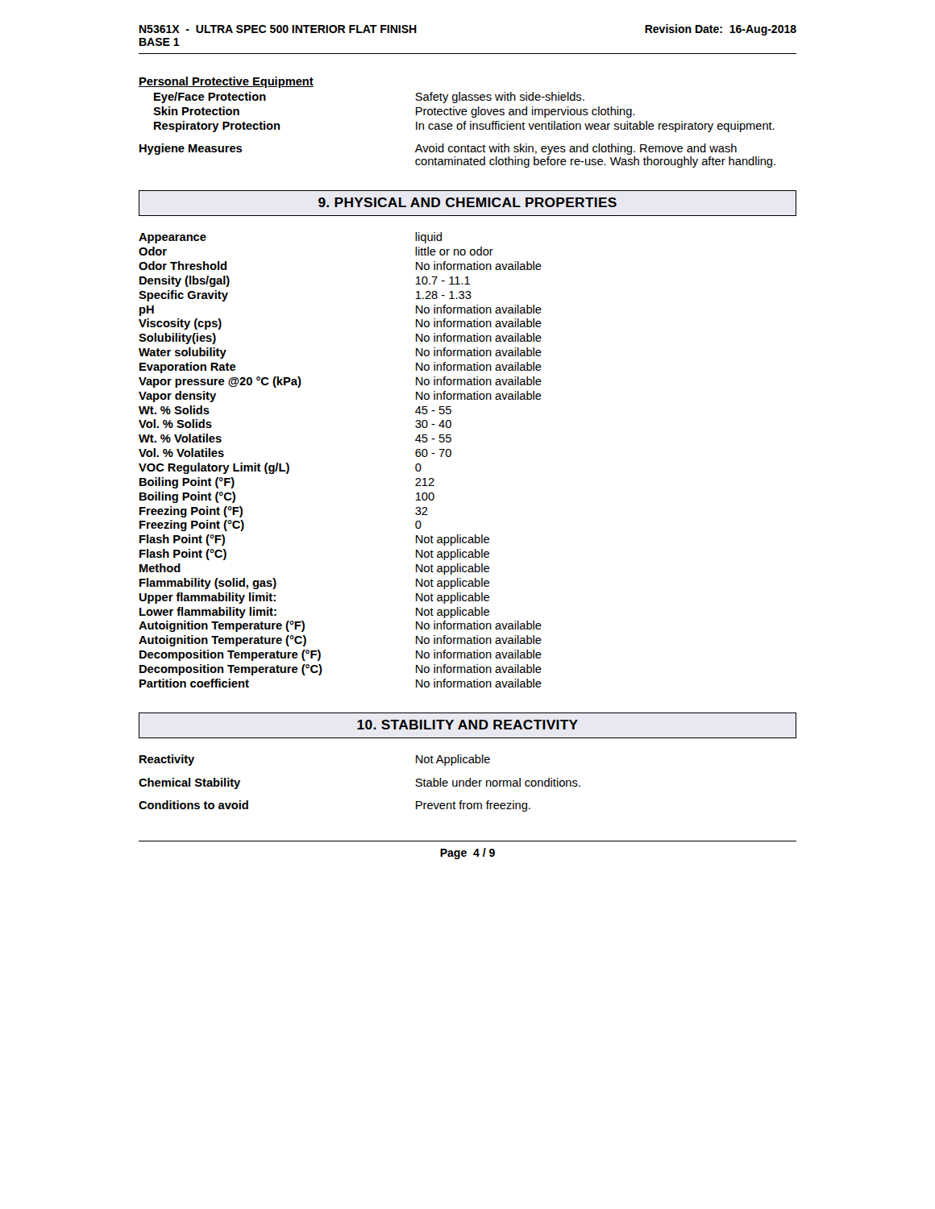N5361X - ULTRA SPEC 500 INTERIOR FLAT FINISH
BASE 1
Revision Date: 16-Aug-2018
Personal Protective Equipment
| Eye/Face Protection | Safety glasses with side-shields. |
| Skin Protection | Protective gloves and impervious clothing. |
| Respiratory Protection | In case of insufficient ventilation wear suitable respiratory equipment. |
| Hygiene Measures | Avoid contact with skin, eyes and clothing. Remove and wash contaminated clothing before re-use. Wash thoroughly after handling. |
9. PHYSICAL AND CHEMICAL PROPERTIES
| Appearance | liquid |
| Odor | little or no odor |
| Odor Threshold | No information available |
| Density (lbs/gal) | 10.7 - 11.1 |
| Specific Gravity | 1.28 - 1.33 |
| pH | No information available |
| Viscosity (cps) | No information available |
| Solubility(ies) | No information available |
| Water solubility | No information available |
| Evaporation Rate | No information available |
| Vapor pressure @20 °C (kPa) | No information available |
| Vapor density | No information available |
| Wt. % Solids | 45 - 55 |
| Vol. % Solids | 30 - 40 |
| Wt. % Volatiles | 45 - 55 |
| Vol. % Volatiles | 60 - 70 |
| VOC Regulatory Limit (g/L) | 0 |
| Boiling Point (°F) | 212 |
| Boiling Point (°C) | 100 |
| Freezing Point (°F) | 32 |
| Freezing Point (°C) | 0 |
| Flash Point (°F) | Not applicable |
| Flash Point (°C) | Not applicable |
| Method | Not applicable |
| Flammability (solid, gas) | Not applicable |
| Upper flammability limit: | Not applicable |
| Lower flammability limit: | Not applicable |
| Autoignition Temperature (°F) | No information available |
| Autoignition Temperature (°C) | No information available |
| Decomposition Temperature (°F) | No information available |
| Decomposition Temperature (°C) | No information available |
| Partition coefficient | No information available |
10. STABILITY AND REACTIVITY
| Reactivity | Not Applicable |
| Chemical Stability | Stable under normal conditions. |
| Conditions to avoid | Prevent from freezing. |
Page 4 / 9